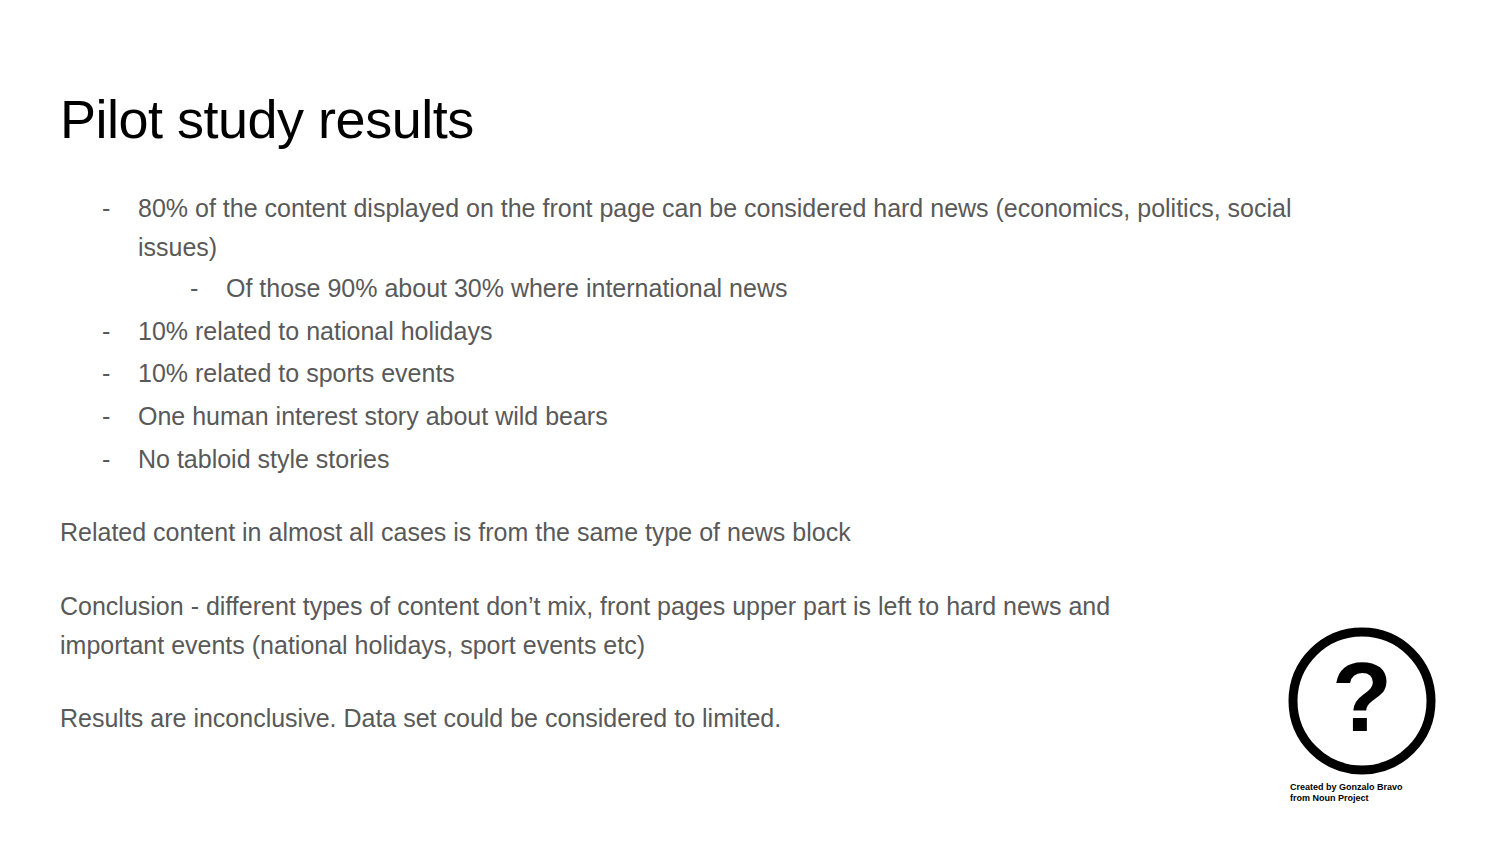Pilot study results
80% of the content displayed on the front page can be considered hard news (economics, politics, social issues)
Of those 90% about 30% where international news
10% related to national holidays
10% related to sports events
One human interest story about wild bears
No tabloid style stories
Related content in almost all cases is from the same type of news block
Conclusion - different types of content don’t mix, front pages upper part is left to hard news and important events (national holidays, sport events etc)
Results are inconclusive. Data set could be considered to limited.
?
Created by Gonzalo Bravo
from Noun Project